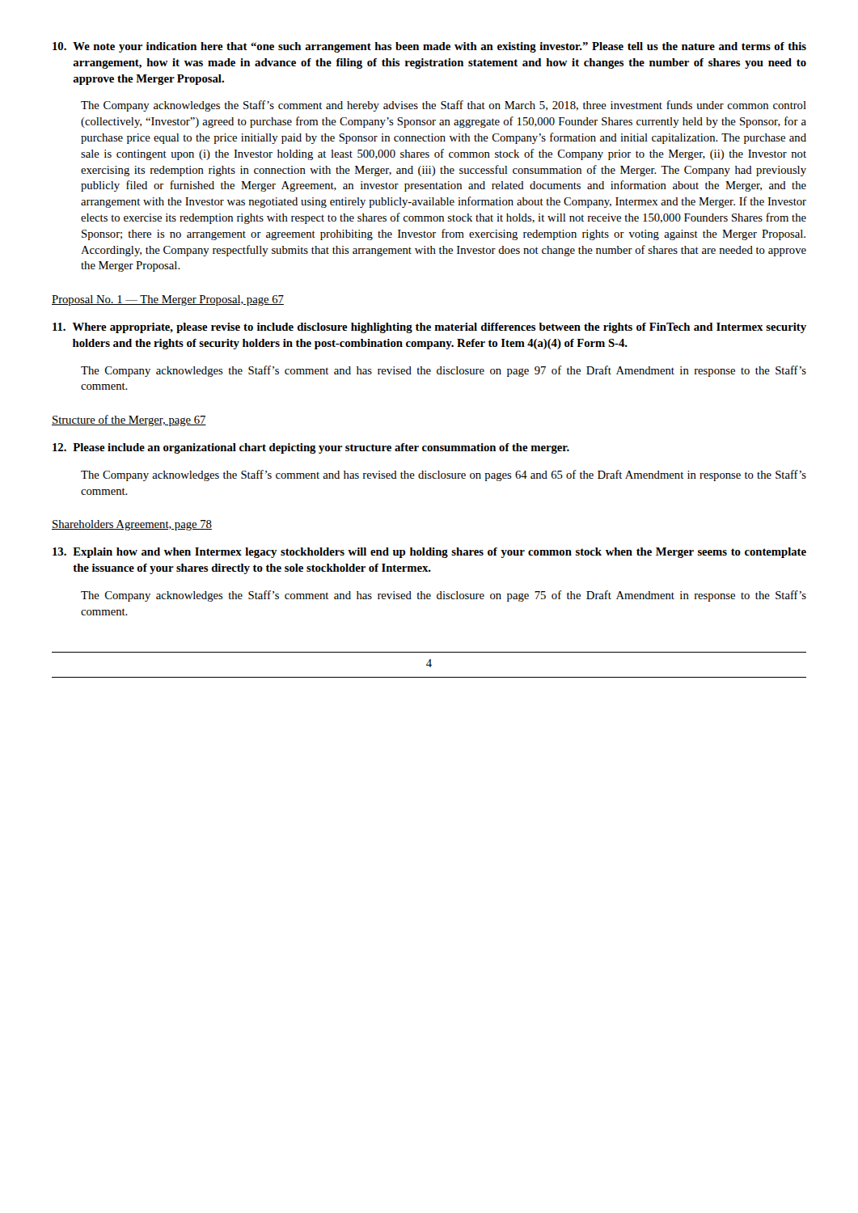10.
We note your indication here that “one such arrangement has been made with an existing investor.” Please tell us the nature and terms of this arrangement, how it was made in advance of the filing of this registration statement and how it changes the number of shares you need to approve the Merger Proposal.
The Company acknowledges the Staff’s comment and hereby advises the Staff that on March 5, 2018, three investment funds under common control (collectively, “Investor”) agreed to purchase from the Company’s Sponsor an aggregate of 150,000 Founder Shares currently held by the Sponsor, for a purchase price equal to the price initially paid by the Sponsor in connection with the Company’s formation and initial capitalization. The purchase and sale is contingent upon (i) the Investor holding at least 500,000 shares of common stock of the Company prior to the Merger, (ii) the Investor not exercising its redemption rights in connection with the Merger, and (iii) the successful consummation of the Merger. The Company had previously publicly filed or furnished the Merger Agreement, an investor presentation and related documents and information about the Merger, and the arrangement with the Investor was negotiated using entirely publicly-available information about the Company, Intermex and the Merger. If the Investor elects to exercise its redemption rights with respect to the shares of common stock that it holds, it will not receive the 150,000 Founders Shares from the Sponsor; there is no arrangement or agreement prohibiting the Investor from exercising redemption rights or voting against the Merger Proposal. Accordingly, the Company respectfully submits that this arrangement with the Investor does not change the number of shares that are needed to approve the Merger Proposal.
Proposal No. 1 — The Merger Proposal, page 67
11.
Where appropriate, please revise to include disclosure highlighting the material differences between the rights of FinTech and Intermex security holders and the rights of security holders in the post-combination company. Refer to Item 4(a)(4) of Form S-4.
The Company acknowledges the Staff’s comment and has revised the disclosure on page 97 of the Draft Amendment in response to the Staff’s comment.
Structure of the Merger, page 67
12.
Please include an organizational chart depicting your structure after consummation of the merger.
The Company acknowledges the Staff’s comment and has revised the disclosure on pages 64 and 65 of the Draft Amendment in response to the Staff’s comment.
Shareholders Agreement, page 78
13.
Explain how and when Intermex legacy stockholders will end up holding shares of your common stock when the Merger seems to contemplate the issuance of your shares directly to the sole stockholder of Intermex.
The Company acknowledges the Staff’s comment and has revised the disclosure on page 75 of the Draft Amendment in response to the Staff’s comment.
4